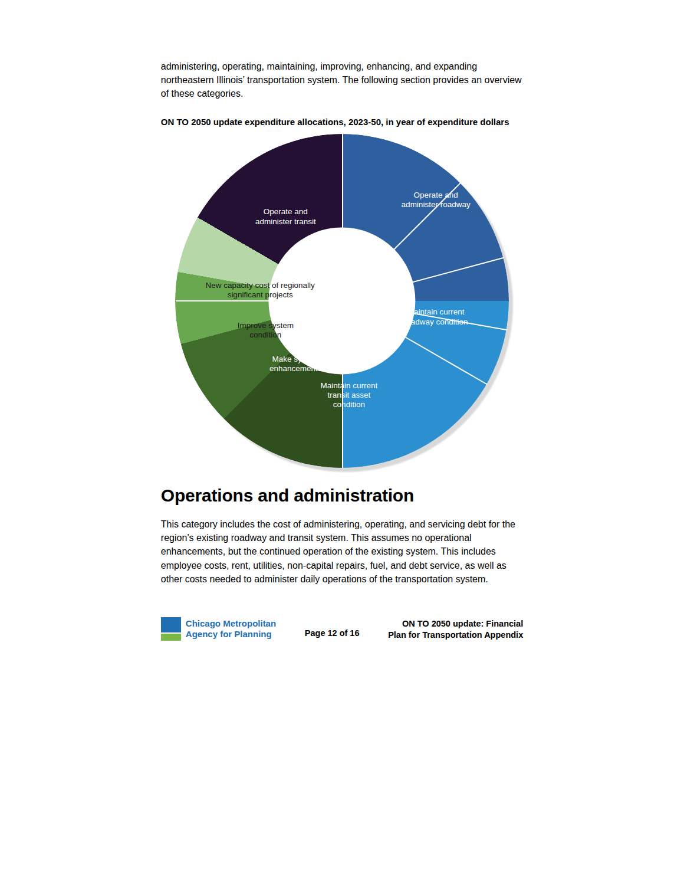administering, operating, maintaining, improving, enhancing, and expanding northeastern Illinois’ transportation system. The following section provides an overview of these categories.
ON TO 2050 update expenditure allocations, 2023-50, in year of expenditure dollars
Operate and
administer roadway
Maintain current
roadway condition
Maintain current
transit asset
condition
Make system
enhancements
Improve system
condition
New capacity cost of regionally
significant projects
Operate and
administer transit
Operations and administration
This category includes the cost of administering, operating, and servicing debt for the region’s existing roadway and transit system. This assumes no operational enhancements, but the continued operation of the existing system. This includes employee costs, rent, utilities, non-capital repairs, fuel, and debt service, as well as other costs needed to administer daily operations of the transportation system.
Chicago Metropolitan
Agency for Planning
Page 12 of 16
ON TO 2050 update: Financial
Plan for Transportation Appendix